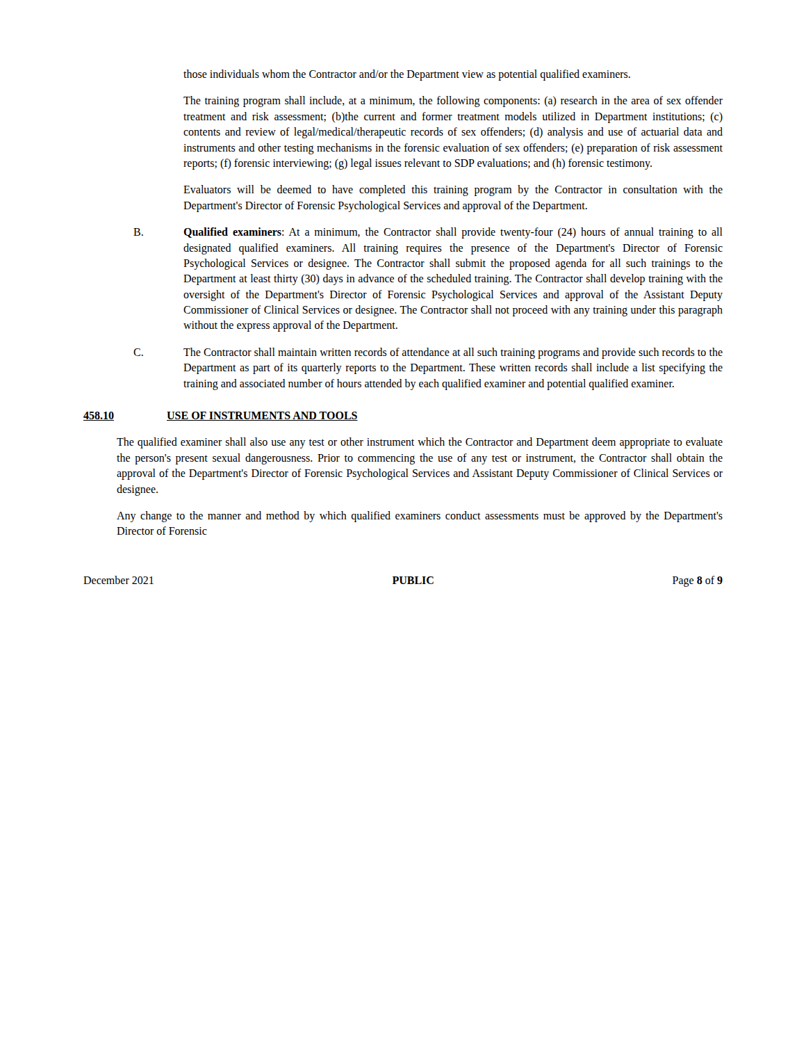those individuals whom the Contractor and/or the Department view as potential qualified examiners.
The training program shall include, at a minimum, the following components: (a) research in the area of sex offender treatment and risk assessment; (b)the current and former treatment models utilized in Department institutions; (c) contents and review of legal/medical/therapeutic records of sex offenders; (d) analysis and use of actuarial data and instruments and other testing mechanisms in the forensic evaluation of sex offenders; (e) preparation of risk assessment reports; (f) forensic interviewing; (g) legal issues relevant to SDP evaluations; and (h) forensic testimony.
Evaluators will be deemed to have completed this training program by the Contractor in consultation with the Department's Director of Forensic Psychological Services and approval of the Department.
B.
Qualified examiners: At a minimum, the Contractor shall provide twenty-four (24) hours of annual training to all designated qualified examiners. All training requires the presence of the Department's Director of Forensic Psychological Services or designee. The Contractor shall submit the proposed agenda for all such trainings to the Department at least thirty (30) days in advance of the scheduled training. The Contractor shall develop training with the oversight of the Department's Director of Forensic Psychological Services and approval of the Assistant Deputy Commissioner of Clinical Services or designee. The Contractor shall not proceed with any training under this paragraph without the express approval of the Department.
C.
The Contractor shall maintain written records of attendance at all such training programs and provide such records to the Department as part of its quarterly reports to the Department. These written records shall include a list specifying the training and associated number of hours attended by each qualified examiner and potential qualified examiner.
458.10
USE OF INSTRUMENTS AND TOOLS
The qualified examiner shall also use any test or other instrument which the Contractor and Department deem appropriate to evaluate the person's present sexual dangerousness. Prior to commencing the use of any test or instrument, the Contractor shall obtain the approval of the Department's Director of Forensic Psychological Services and Assistant Deputy Commissioner of Clinical Services or designee.
Any change to the manner and method by which qualified examiners conduct assessments must be approved by the Department's Director of Forensic
December 2021
PUBLIC
Page 8 of 9